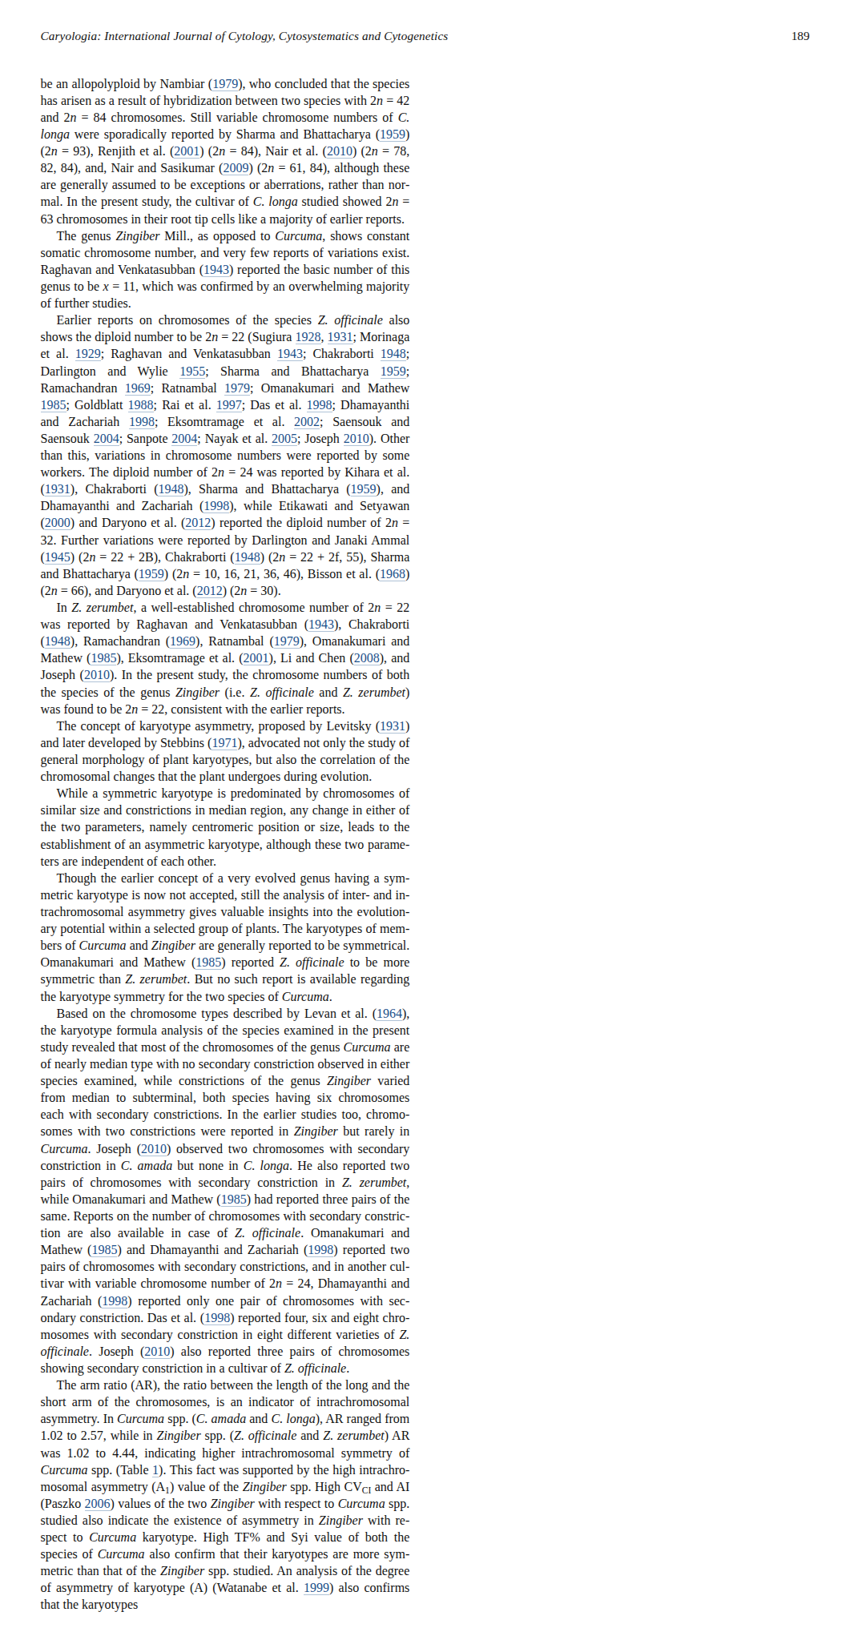Caryologia: International Journal of Cytology, Cytosystematics and Cytogenetics 189
be an allopolyploid by Nambiar (1979), who concluded that the species has arisen as a result of hybridization between two species with 2n = 42 and 2n = 84 chromosomes. Still variable chromosome numbers of C. longa were sporadically reported by Sharma and Bhattacharya (1959) (2n = 93), Renjith et al. (2001) (2n = 84), Nair et al. (2010) (2n = 78, 82, 84), and, Nair and Sasikumar (2009) (2n = 61, 84), although these are generally assumed to be exceptions or aberrations, rather than normal. In the present study, the cultivar of C. longa studied showed 2n = 63 chromosomes in their root tip cells like a majority of earlier reports.
The genus Zingiber Mill., as opposed to Curcuma, shows constant somatic chromosome number, and very few reports of variations exist. Raghavan and Venkatasubban (1943) reported the basic number of this genus to be x = 11, which was confirmed by an overwhelming majority of further studies.
Earlier reports on chromosomes of the species Z. officinale also shows the diploid number to be 2n = 22 (Sugiura 1928, 1931; Morinaga et al. 1929; Raghavan and Venkatasubban 1943; Chakraborti 1948; Darlington and Wylie 1955; Sharma and Bhattacharya 1959; Ramachandran 1969; Ratnambal 1979; Omanakumari and Mathew 1985; Goldblatt 1988; Rai et al. 1997; Das et al. 1998; Dhamayanthi and Zachariah 1998; Eksomtramage et al. 2002; Saensouk and Saensouk 2004; Sanpote 2004; Nayak et al. 2005; Joseph 2010). Other than this, variations in chromosome numbers were reported by some workers. The diploid number of 2n = 24 was reported by Kihara et al. (1931), Chakraborti (1948), Sharma and Bhattacharya (1959), and Dhamayanthi and Zachariah (1998), while Etikawati and Setyawan (2000) and Daryono et al. (2012) reported the diploid number of 2n = 32. Further variations were reported by Darlington and Janaki Ammal (1945) (2n = 22 + 2B), Chakraborti (1948) (2n = 22 + 2f, 55), Sharma and Bhattacharya (1959) (2n = 10, 16, 21, 36, 46), Bisson et al. (1968) (2n = 66), and Daryono et al. (2012) (2n = 30).
In Z. zerumbet, a well-established chromosome number of 2n = 22 was reported by Raghavan and Venkatasubban (1943), Chakraborti (1948), Ramachandran (1969), Ratnambal (1979), Omanakumari and Mathew (1985), Eksomtramage et al. (2001), Li and Chen (2008), and Joseph (2010). In the present study, the chromosome numbers of both the species of the genus Zingiber (i.e. Z. officinale and Z. zerumbet) was found to be 2n = 22, consistent with the earlier reports.
The concept of karyotype asymmetry, proposed by Levitsky (1931) and later developed by Stebbins (1971), advocated not only the study of general morphology of plant karyotypes, but also the correlation of the chromosomal changes that the plant undergoes during evolution.
While a symmetric karyotype is predominated by chromosomes of similar size and constrictions in median region, any change in either of the two parameters, namely centromeric position or size, leads to the establishment of an asymmetric karyotype, although these two parameters are independent of each other.
Though the earlier concept of a very evolved genus having a symmetric karyotype is now not accepted, still the analysis of inter- and intrachromosomal asymmetry gives valuable insights into the evolutionary potential within a selected group of plants. The karyotypes of members of Curcuma and Zingiber are generally reported to be symmetrical. Omanakumari and Mathew (1985) reported Z. officinale to be more symmetric than Z. zerumbet. But no such report is available regarding the karyotype symmetry for the two species of Curcuma.
Based on the chromosome types described by Levan et al. (1964), the karyotype formula analysis of the species examined in the present study revealed that most of the chromosomes of the genus Curcuma are of nearly median type with no secondary constriction observed in either species examined, while constrictions of the genus Zingiber varied from median to subterminal, both species having six chromosomes each with secondary constrictions. In the earlier studies too, chromosomes with two constrictions were reported in Zingiber but rarely in Curcuma. Joseph (2010) observed two chromosomes with secondary constriction in C. amada but none in C. longa. He also reported two pairs of chromosomes with secondary constriction in Z. zerumbet, while Omanakumari and Mathew (1985) had reported three pairs of the same. Reports on the number of chromosomes with secondary constriction are also available in case of Z. officinale. Omanakumari and Mathew (1985) and Dhamayanthi and Zachariah (1998) reported two pairs of chromosomes with secondary constrictions, and in another cultivar with variable chromosome number of 2n = 24, Dhamayanthi and Zachariah (1998) reported only one pair of chromosomes with secondary constriction. Das et al. (1998) reported four, six and eight chromosomes with secondary constriction in eight different varieties of Z. officinale. Joseph (2010) also reported three pairs of chromosomes showing secondary constriction in a cultivar of Z. officinale.
The arm ratio (AR), the ratio between the length of the long and the short arm of the chromosomes, is an indicator of intrachromosomal asymmetry. In Curcuma spp. (C. amada and C. longa), AR ranged from 1.02 to 2.57, while in Zingiber spp. (Z. officinale and Z. zerumbet) AR was 1.02 to 4.44, indicating higher intrachromosomal symmetry of Curcuma spp. (Table 1). This fact was supported by the high intrachromosomal asymmetry (A1) value of the Zingiber spp. High CVCI and AI (Paszko 2006) values of the two Zingiber with respect to Curcuma spp. studied also indicate the existence of asymmetry in Zingiber with respect to Curcuma karyotype. High TF% and Syi value of both the species of Curcuma also confirm that their karyotypes are more symmetric than that of the Zingiber spp. studied. An analysis of the degree of asymmetry of karyotype (A) (Watanabe et al. 1999) also confirms that the karyotypes